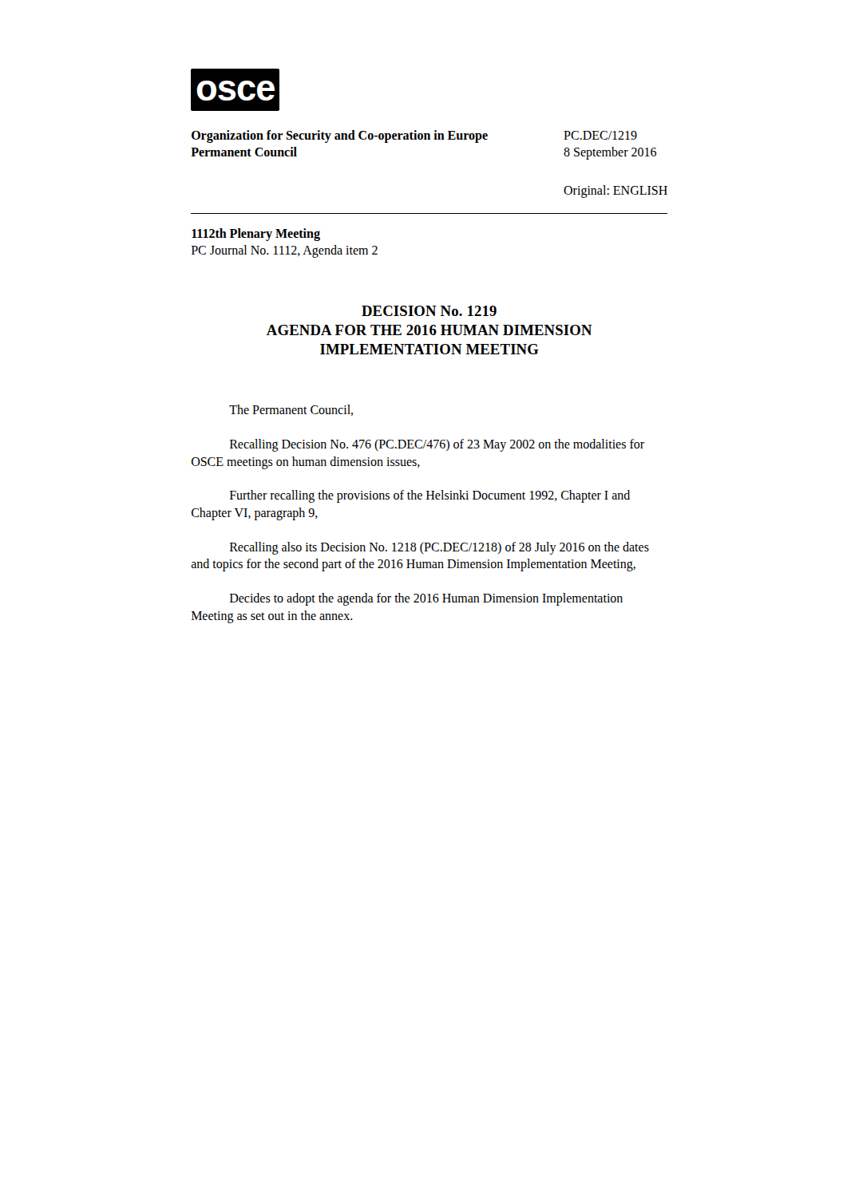osce
Organization for Security and Co-operation in Europe
Permanent Council
PC.DEC/1219
8 September 2016
Original: ENGLISH
1112th Plenary Meeting
PC Journal No. 1112, Agenda item 2
DECISION No. 1219
AGENDA FOR THE 2016 HUMAN DIMENSION
IMPLEMENTATION MEETING
The Permanent Council,
Recalling Decision No. 476 (PC.DEC/476) of 23 May 2002 on the modalities for OSCE meetings on human dimension issues,
Further recalling the provisions of the Helsinki Document 1992, Chapter I and Chapter VI, paragraph 9,
Recalling also its Decision No. 1218 (PC.DEC/1218) of 28 July 2016 on the dates and topics for the second part of the 2016 Human Dimension Implementation Meeting,
Decides to adopt the agenda for the 2016 Human Dimension Implementation Meeting as set out in the annex.